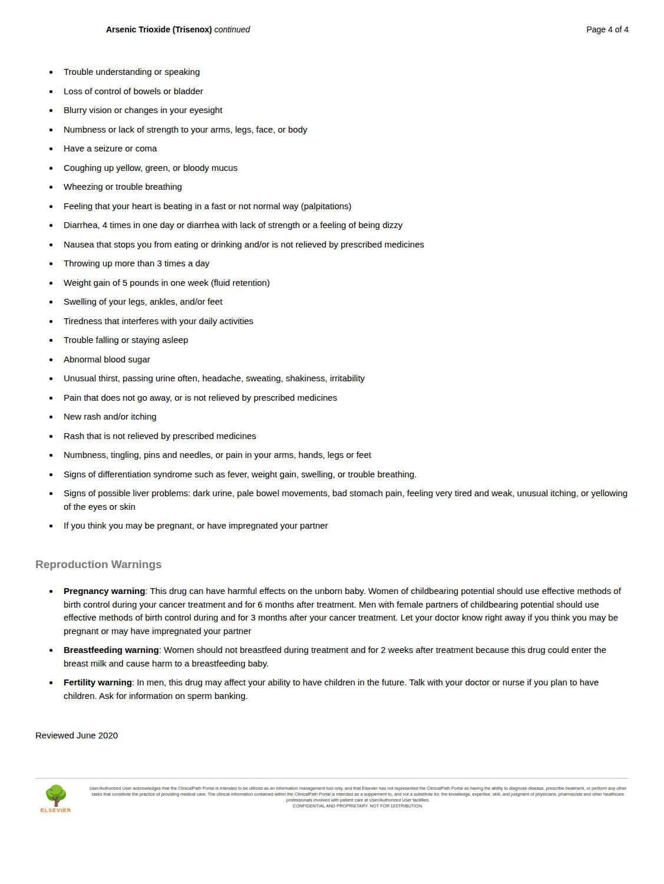Arsenic Trioxide (Trisenox) continued
Page 4 of 4
Trouble understanding or speaking
Loss of control of bowels or bladder
Blurry vision or changes in your eyesight
Numbness or lack of strength to your arms, legs, face, or body
Have a seizure or coma
Coughing up yellow, green, or bloody mucus
Wheezing or trouble breathing
Feeling that your heart is beating in a fast or not normal way (palpitations)
Diarrhea, 4 times in one day or diarrhea with lack of strength or a feeling of being dizzy
Nausea that stops you from eating or drinking and/or is not relieved by prescribed medicines
Throwing up more than 3 times a day
Weight gain of 5 pounds in one week (fluid retention)
Swelling of your legs, ankles, and/or feet
Tiredness that interferes with your daily activities
Trouble falling or staying asleep
Abnormal blood sugar
Unusual thirst, passing urine often, headache, sweating, shakiness, irritability
Pain that does not go away, or is not relieved by prescribed medicines
New rash and/or itching
Rash that is not relieved by prescribed medicines
Numbness, tingling, pins and needles, or pain in your arms, hands, legs or feet
Signs of differentiation syndrome such as fever, weight gain, swelling, or trouble breathing.
Signs of possible liver problems: dark urine, pale bowel movements, bad stomach pain, feeling very tired and weak, unusual itching, or yellowing of the eyes or skin
If you think you may be pregnant, or have impregnated your partner
Reproduction Warnings
Pregnancy warning: This drug can have harmful effects on the unborn baby. Women of childbearing potential should use effective methods of birth control during your cancer treatment and for 6 months after treatment. Men with female partners of childbearing potential should use effective methods of birth control during and for 3 months after your cancer treatment. Let your doctor know right away if you think you may be pregnant or may have impregnated your partner
Breastfeeding warning: Women should not breastfeed during treatment and for 2 weeks after treatment because this drug could enter the breast milk and cause harm to a breastfeeding baby.
Fertility warning: In men, this drug may affect your ability to have children in the future. Talk with your doctor or nurse if you plan to have children. Ask for information on sperm banking.
Reviewed June 2020
🌳
ELSEVIER
User/Authorized User acknowledges that the ClinicalPath Portal is intended to be utilized as an information management tool only, and that Elsevier has not represented the ClinicalPath Portal as having the ability to diagnose disease, prescribe treatment, or perform any other tasks that constitute the practice of providing medical care. The clinical information contained within the ClinicalPath Portal is intended as a supplement to, and not a substitute for, the knowledge, expertise, skill, and judgment of physicians, pharmacists and other healthcare professionals involved with patient care at User/Authorized User facilities. CONFIDENTIAL AND PROPRIETARY. NOT FOR DISTRIBUTION.